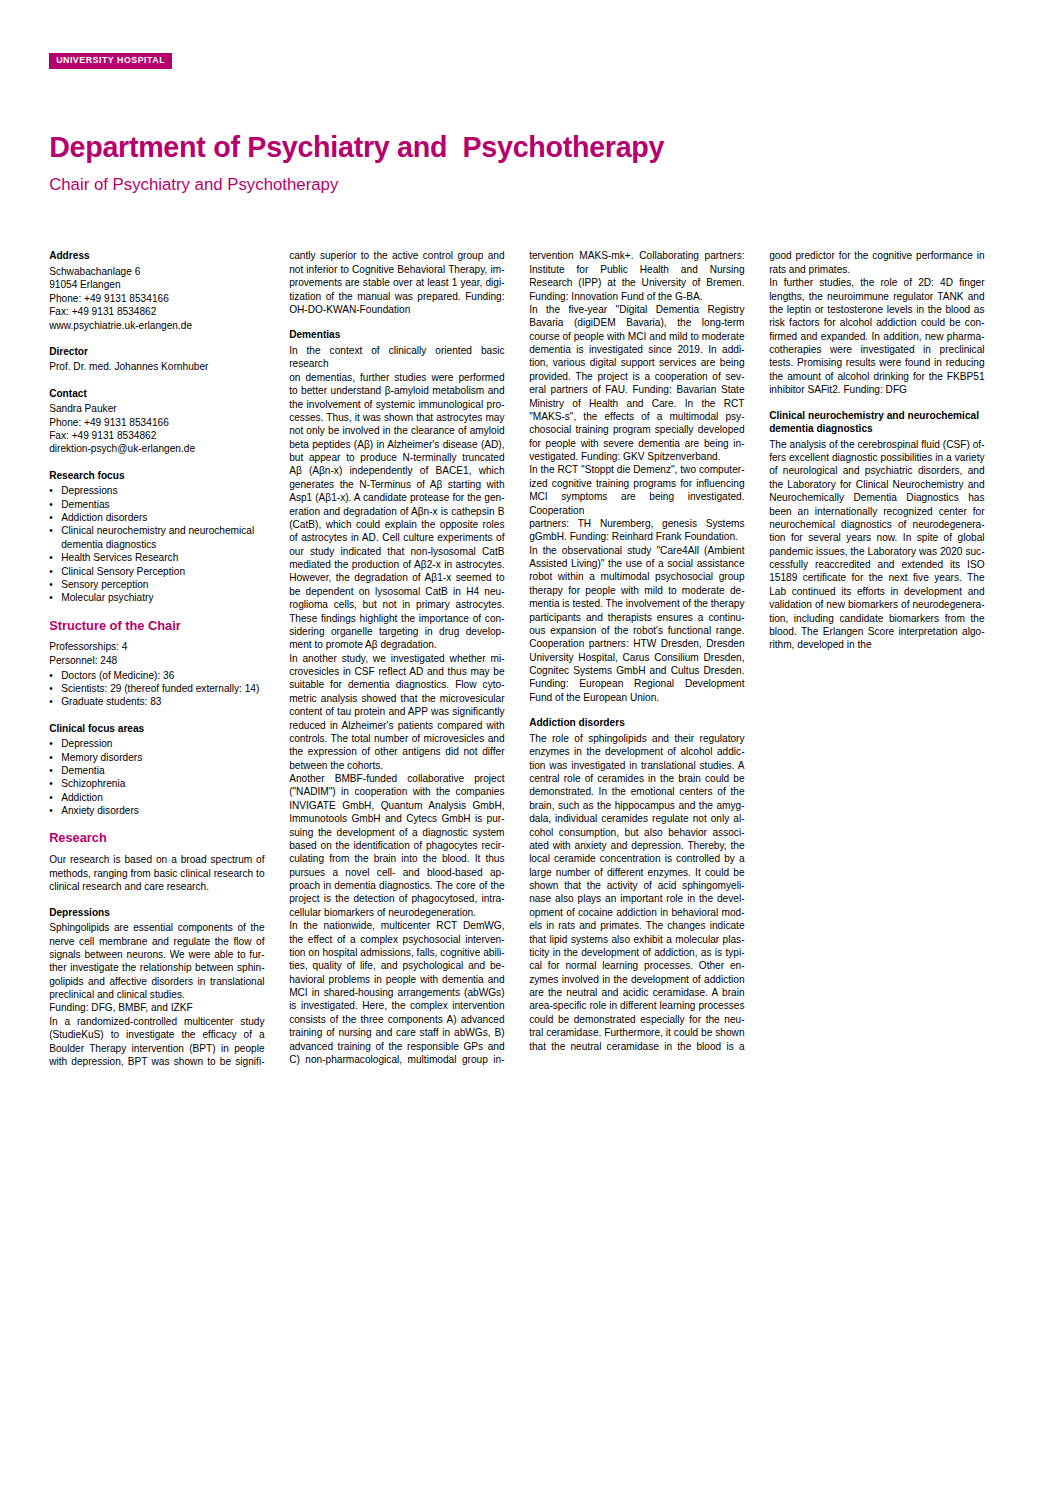University Hospital
Department of Psychiatry and Psychotherapy
Chair of Psychiatry and Psychotherapy
Address
Schwabachanlage 6
91054 Erlangen
Phone: +49 9131 8534166
Fax: +49 9131 8534862
www.psychiatrie.uk-erlangen.de
Director
Prof. Dr. med. Johannes Kornhuber
Contact
Sandra Pauker
Phone: +49 9131 8534166
Fax: +49 9131 8534862
direktion-psych@uk-erlangen.de
Research focus
Depressions
Dementias
Addiction disorders
Clinical neurochemistry and neurochemical dementia diagnostics
Health Services Research
Clinical Sensory Perception
Sensory perception
Molecular psychiatry
Structure of the Chair
Professorships: 4
Personnel: 248
Doctors (of Medicine): 36
Scientists: 29 (thereof funded externally: 14)
Graduate students: 83
Clinical focus areas
Depression
Memory disorders
Dementia
Schizophrenia
Addiction
Anxiety disorders
Research
Our research is based on a broad spectrum of methods, ranging from basic clinical research to clinical research and care research.
Depressions
Sphingolipids are essential components of the nerve cell membrane and regulate the flow of signals between neurons. We were able to further investigate the relationship between sphingolipids and affective disorders in translational preclinical and clinical studies.
Funding: DFG, BMBF, and IZKF
In a randomized-controlled multicenter study (StudieKuS) to investigate the efficacy of a Boulder Therapy intervention (BPT) in people with depression, BPT was shown to be significantly superior to the active control group and not inferior to Cognitive Behavioral Therapy, improvements are stable over at least 1 year, digitization of the manual was prepared. Funding: OH-DO-KWAN-Foundation
Dementias
In the context of clinically oriented basic research
on dementias, further studies were performed to better understand β-amyloid metabolism and the involvement of systemic immunological processes. Thus, it was shown that astrocytes may not only be involved in the clearance of amyloid beta peptides (Aβ) in Alzheimer's disease (AD), but appear to produce N-terminally truncated Aβ (Aβn-x) independently of BACE1, which generates the N-Terminus of Aβ starting with Asp1 (Aβ1-x). A candidate protease for the generation and degradation of Aβn-x is cathepsin B (CatB), which could explain the opposite roles of astrocytes in AD. Cell culture experiments of our study indicated that non-lysosomal CatB mediated the production of Aβ2-x in astrocytes. However, the degradation of Aβ1-x seemed to be dependent on lysosomal CatB in H4 neuroglioma cells, but not in primary astrocytes. These findings highlight the importance of considering organelle targeting in drug development to promote Aβ degradation.
In another study, we investigated whether microvesicles in CSF reflect AD and thus may be suitable for dementia diagnostics. Flow cytometric analysis showed that the microvesicular content of tau protein and APP was significantly reduced in Alzheimer's patients compared with controls. The total number of microvesicles and the expression of other antigens did not differ between the cohorts.
Another BMBF-funded collaborative project ("NADIM") in cooperation with the companies INVIGATE GmbH, Quantum Analysis GmbH, Immunotools GmbH and Cytecs GmbH is pursuing the development of a diagnostic system based on the identification of phagocytes recirculating from the brain into the blood. It thus pursues a novel cell- and blood-based approach in dementia diagnostics. The core of the project is the detection of phagocytosed, intracellular biomarkers of neurodegeneration.
In the nationwide, multicenter RCT DemWG, the effect of a complex psychosocial intervention on hospital admissions, falls, cognitive abilities, quality of life, and psychological and behavioral problems in people with dementia and MCI in shared-housing arrangements (abWGs) is investigated. Here, the complex intervention consists of the three components A) advanced training of nursing and care staff in abWGs, B) advanced training of the responsible GPs and C) non-pharmacological, multimodal group intervention MAKS-mk+. Collaborating partners: Institute for Public Health and Nursing Research (IPP) at the University of Bremen. Funding: Innovation Fund of the G-BA.
In the five-year "Digital Dementia Registry Bavaria (digiDEM Bavaria), the long-term course of people with MCI and mild to moderate dementia is investigated since 2019. In addition, various digital support services are being provided. The project is a cooperation of several partners of FAU. Funding: Bavarian State Ministry of Health and Care. In the RCT "MAKS-s", the effects of a multimodal psychosocial training program specially developed for people with severe dementia are being investigated. Funding: GKV Spitzenverband.
In the RCT "Stoppt die Demenz", two computerized cognitive training programs for influencing MCI symptoms are being investigated. Cooperation
partners: TH Nuremberg, genesis Systems gGmbH. Funding: Reinhard Frank Foundation.
In the observational study "Care4All (Ambient Assisted Living)" the use of a social assistance robot within a multimodal psychosocial group therapy for people with mild to moderate dementia is tested. The involvement of the therapy participants and therapists ensures a continuous expansion of the robot's functional range. Cooperation partners: HTW Dresden, Dresden University Hospital, Carus Consilium Dresden, Cognitec Systems GmbH and Cultus Dresden. Funding: European Regional Development Fund of the European Union.
Addiction disorders
The role of sphingolipids and their regulatory enzymes in the development of alcohol addiction was investigated in translational studies. A central role of ceramides in the brain could be demonstrated. In the emotional centers of the brain, such as the hippocampus and the amygdala, individual ceramides regulate not only alcohol consumption, but also behavior associated with anxiety and depression. Thereby, the local ceramide concentration is controlled by a large number of different enzymes. It could be shown that the activity of acid sphingomyelinase also plays an important role in the development of cocaine addiction in behavioral models in rats and primates. The changes indicate that lipid systems also exhibit a molecular plasticity in the development of addiction, as is typical for normal learning processes. Other enzymes involved in the development of addiction are the neutral and acidic ceramidase. A brain area-specific role in different learning processes could be demonstrated especially for the neutral ceramidase. Furthermore, it could be shown that the neutral ceramidase in the blood is a good predictor for the cognitive performance in rats and primates.
In further studies, the role of 2D: 4D finger lengths, the neuroimmune regulator TANK and the leptin or testosterone levels in the blood as risk factors for alcohol addiction could be confirmed and expanded. In addition, new pharmacotherapies were investigated in preclinical tests. Promising results were found in reducing the amount of alcohol drinking for the FKBP51 inhibitor SAFit2. Funding: DFG
Clinical neurochemistry and neurochemical dementia diagnostics
The analysis of the cerebrospinal fluid (CSF) offers excellent diagnostic possibilities in a variety of neurological and psychiatric disorders, and the Laboratory for Clinical Neurochemistry and Neurochemically Dementia Diagnostics has been an internationally recognized center for neurochemical diagnostics of neurodegeneration for several years now. In spite of global pandemic issues, the Laboratory was 2020 successfully reaccredited and extended its ISO 15189 certificate for the next five years. The Lab continued its efforts in development and validation of new biomarkers of neurodegeneration, including candidate biomarkers from the blood. The Erlangen Score interpretation algorithm, developed in the